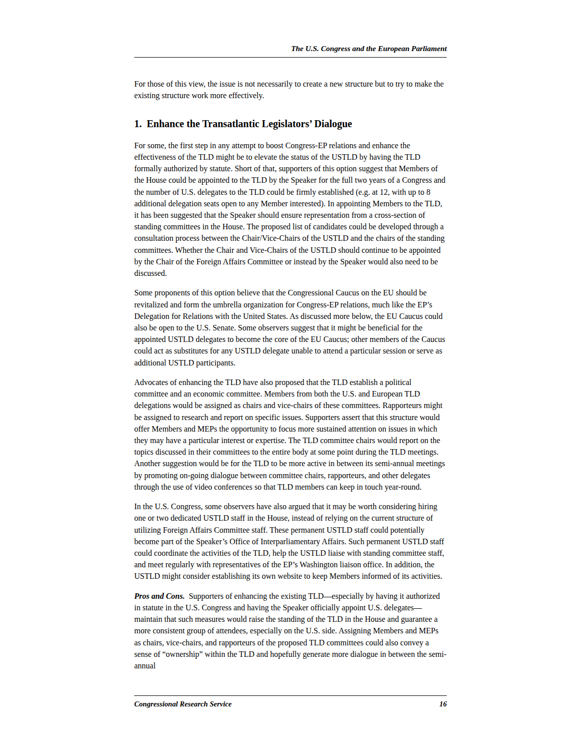The U.S. Congress and the European Parliament
For those of this view, the issue is not necessarily to create a new structure but to try to make the existing structure work more effectively.
1. Enhance the Transatlantic Legislators’ Dialogue
For some, the first step in any attempt to boost Congress-EP relations and enhance the effectiveness of the TLD might be to elevate the status of the USTLD by having the TLD formally authorized by statute. Short of that, supporters of this option suggest that Members of the House could be appointed to the TLD by the Speaker for the full two years of a Congress and the number of U.S. delegates to the TLD could be firmly established (e.g. at 12, with up to 8 additional delegation seats open to any Member interested). In appointing Members to the TLD, it has been suggested that the Speaker should ensure representation from a cross-section of standing committees in the House. The proposed list of candidates could be developed through a consultation process between the Chair/Vice-Chairs of the USTLD and the chairs of the standing committees. Whether the Chair and Vice-Chairs of the USTLD should continue to be appointed by the Chair of the Foreign Affairs Committee or instead by the Speaker would also need to be discussed.
Some proponents of this option believe that the Congressional Caucus on the EU should be revitalized and form the umbrella organization for Congress-EP relations, much like the EP’s Delegation for Relations with the United States. As discussed more below, the EU Caucus could also be open to the U.S. Senate. Some observers suggest that it might be beneficial for the appointed USTLD delegates to become the core of the EU Caucus; other members of the Caucus could act as substitutes for any USTLD delegate unable to attend a particular session or serve as additional USTLD participants.
Advocates of enhancing the TLD have also proposed that the TLD establish a political committee and an economic committee. Members from both the U.S. and European TLD delegations would be assigned as chairs and vice-chairs of these committees. Rapporteurs might be assigned to research and report on specific issues. Supporters assert that this structure would offer Members and MEPs the opportunity to focus more sustained attention on issues in which they may have a particular interest or expertise. The TLD committee chairs would report on the topics discussed in their committees to the entire body at some point during the TLD meetings. Another suggestion would be for the TLD to be more active in between its semi-annual meetings by promoting on-going dialogue between committee chairs, rapporteurs, and other delegates through the use of video conferences so that TLD members can keep in touch year-round.
In the U.S. Congress, some observers have also argued that it may be worth considering hiring one or two dedicated USTLD staff in the House, instead of relying on the current structure of utilizing Foreign Affairs Committee staff. These permanent USTLD staff could potentially become part of the Speaker’s Office of Interparliamentary Affairs. Such permanent USTLD staff could coordinate the activities of the TLD, help the USTLD liaise with standing committee staff, and meet regularly with representatives of the EP’s Washington liaison office. In addition, the USTLD might consider establishing its own website to keep Members informed of its activities.
Pros and Cons. Supporters of enhancing the existing TLD—especially by having it authorized in statute in the U.S. Congress and having the Speaker officially appoint U.S. delegates—maintain that such measures would raise the standing of the TLD in the House and guarantee a more consistent group of attendees, especially on the U.S. side. Assigning Members and MEPs as chairs, vice-chairs, and rapporteurs of the proposed TLD committees could also convey a sense of “ownership” within the TLD and hopefully generate more dialogue in between the semi-annual
Congressional Research Service 16